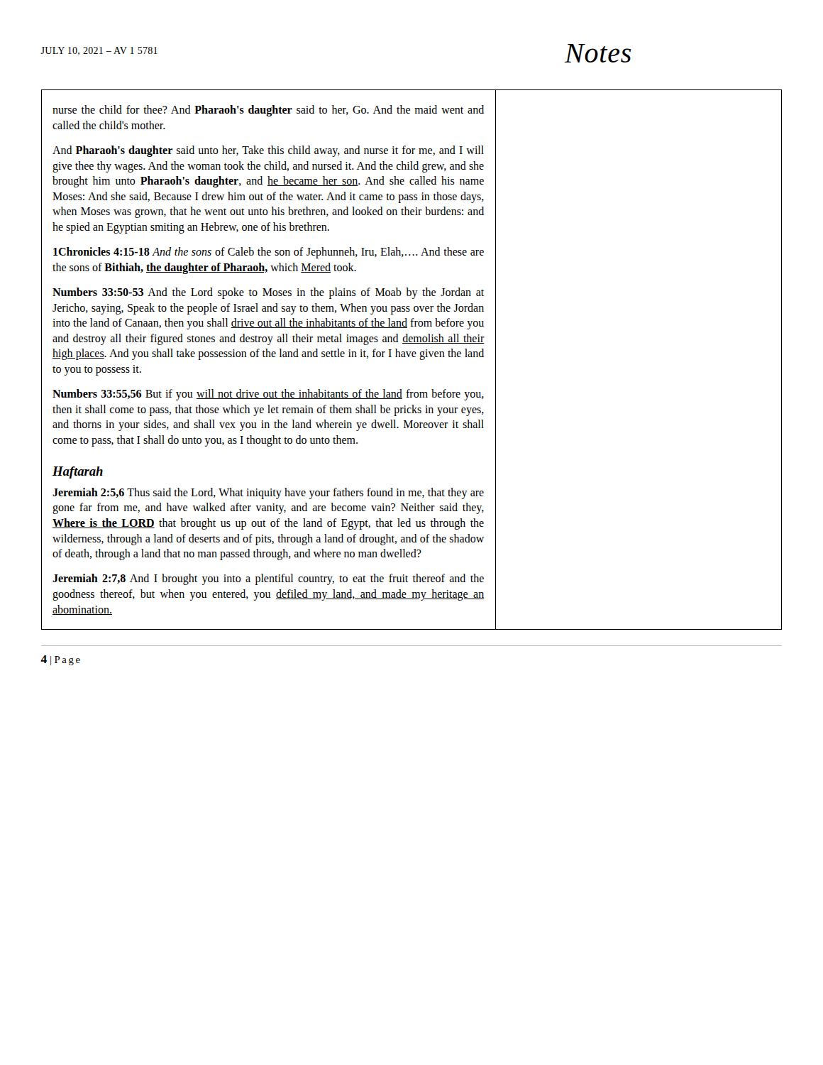JULY 10, 2021 – AV 1 5781
Notes
| nurse the child for thee? And Pharaoh's daughter said to her, Go. And the maid went and called the child's mother. And Pharaoh's daughter said unto her, Take this child away, and nurse it for me, and I will give thee thy wages. And the woman took the child, and nursed it. And the child grew, and she brought him unto Pharaoh's daughter , and he became her son . And she called his name Moses: And she said, Because I drew him out of the water. And it came to pass in those days, when Moses was grown, that he went out unto his brethren, and looked on their burdens: and he spied an Egyptian smiting an Hebrew, one of his brethren. 1Chronicles 4:15-18 And the sons of Caleb the son of Jephunneh, Iru, Elah,…. And these are the sons of Bithiah, the daughter of Pharaoh, which Mered took. Numbers 33:50-53 And the Lord spoke to Moses in the plains of Moab by the Jordan at Jericho, saying, Speak to the people of Israel and say to them, When you pass over the Jordan into the land of Canaan, then you shall drive out all the inhabitants of the land from before you and destroy all their figured stones and destroy all their metal images and demolish all their high places . And you shall take possession of the land and settle in it, for I have given the land to you to possess it. Numbers 33:55,56 But if you will not drive out the inhabitants of the land from before you, then it shall come to pass, that those which ye let remain of them shall be pricks in your eyes, and thorns in your sides, and shall vex you in the land wherein ye dwell. Moreover it shall come to pass, that I shall do unto you, as I thought to do unto them. Haftarah Jeremiah 2:5,6 Thus said the Lord, What iniquity have your fathers found in me, that they are gone far from me, and have walked after vanity, and are become vain? Neither said they, Where is the LORD that brought us up out of the land of Egypt, that led us through the wilderness, through a land of deserts and of pits, through a land of drought, and of the shadow of death, through a land that no man passed through, and where no man dwelled? Jeremiah 2:7,8 And I brought you into a plentiful country, to eat the fruit thereof and the goodness thereof, but when you entered, you defiled my land, and made my heritage an abomination. | |
4 | Page